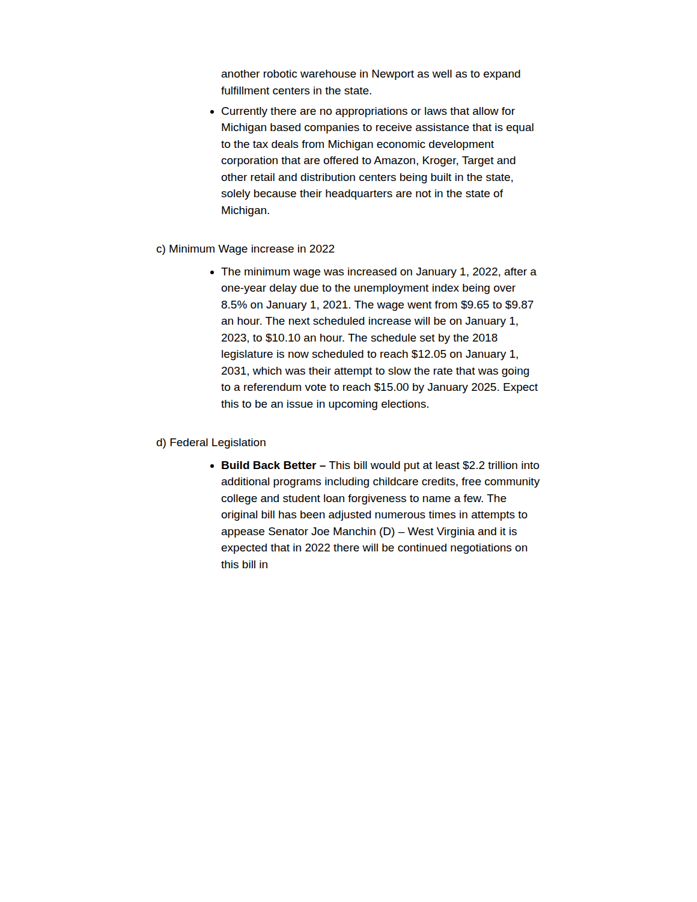another robotic warehouse in Newport as well as to expand fulfillment centers in the state.
Currently there are no appropriations or laws that allow for Michigan based companies to receive assistance that is equal to the tax deals from Michigan economic development corporation that are offered to Amazon, Kroger, Target and other retail and distribution centers being built in the state, solely because their headquarters are not in the state of Michigan.
c) Minimum Wage increase in 2022
The minimum wage was increased on January 1, 2022, after a one-year delay due to the unemployment index being over 8.5% on January 1, 2021. The wage went from $9.65 to $9.87 an hour. The next scheduled increase will be on January 1, 2023, to $10.10 an hour. The schedule set by the 2018 legislature is now scheduled to reach $12.05 on January 1, 2031, which was their attempt to slow the rate that was going to a referendum vote to reach $15.00 by January 2025. Expect this to be an issue in upcoming elections.
d) Federal Legislation
Build Back Better – This bill would put at least $2.2 trillion into additional programs including childcare credits, free community college and student loan forgiveness to name a few. The original bill has been adjusted numerous times in attempts to appease Senator Joe Manchin (D) – West Virginia and it is expected that in 2022 there will be continued negotiations on this bill in